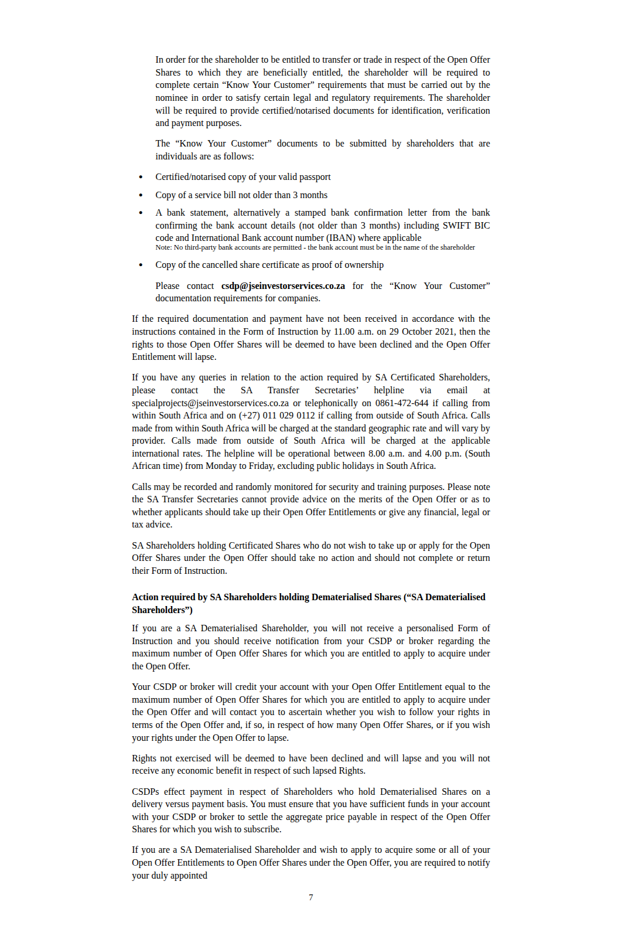In order for the shareholder to be entitled to transfer or trade in respect of the Open Offer Shares to which they are beneficially entitled, the shareholder will be required to complete certain “Know Your Customer” requirements that must be carried out by the nominee in order to satisfy certain legal and regulatory requirements. The shareholder will be required to provide certified/notarised documents for identification, verification and payment purposes.
The “Know Your Customer” documents to be submitted by shareholders that are individuals are as follows:
Certified/notarised copy of your valid passport
Copy of a service bill not older than 3 months
A bank statement, alternatively a stamped bank confirmation letter from the bank confirming the bank account details (not older than 3 months) including SWIFT BIC code and International Bank account number (IBAN) where applicable
Note: No third-party bank accounts are permitted - the bank account must be in the name of the shareholder
Copy of the cancelled share certificate as proof of ownership
Please contact csdp@jseinvestorservices.co.za for the “Know Your Customer” documentation requirements for companies.
If the required documentation and payment have not been received in accordance with the instructions contained in the Form of Instruction by 11.00 a.m. on 29 October 2021, then the rights to those Open Offer Shares will be deemed to have been declined and the Open Offer Entitlement will lapse.
If you have any queries in relation to the action required by SA Certificated Shareholders, please contact the SA Transfer Secretaries’ helpline via email at specialprojects@jseinvestorservices.co.za or telephonically on 0861-472-644 if calling from within South Africa and on (+27) 011 029 0112 if calling from outside of South Africa. Calls made from within South Africa will be charged at the standard geographic rate and will vary by provider. Calls made from outside of South Africa will be charged at the applicable international rates. The helpline will be operational between 8.00 a.m. and 4.00 p.m. (South African time) from Monday to Friday, excluding public holidays in South Africa.
Calls may be recorded and randomly monitored for security and training purposes. Please note the SA Transfer Secretaries cannot provide advice on the merits of the Open Offer or as to whether applicants should take up their Open Offer Entitlements or give any financial, legal or tax advice.
SA Shareholders holding Certificated Shares who do not wish to take up or apply for the Open Offer Shares under the Open Offer should take no action and should not complete or return their Form of Instruction.
Action required by SA Shareholders holding Dematerialised Shares (“SA Dematerialised Shareholders”)
If you are a SA Dematerialised Shareholder, you will not receive a personalised Form of Instruction and you should receive notification from your CSDP or broker regarding the maximum number of Open Offer Shares for which you are entitled to apply to acquire under the Open Offer.
Your CSDP or broker will credit your account with your Open Offer Entitlement equal to the maximum number of Open Offer Shares for which you are entitled to apply to acquire under the Open Offer and will contact you to ascertain whether you wish to follow your rights in terms of the Open Offer and, if so, in respect of how many Open Offer Shares, or if you wish your rights under the Open Offer to lapse.
Rights not exercised will be deemed to have been declined and will lapse and you will not receive any economic benefit in respect of such lapsed Rights.
CSDPs effect payment in respect of Shareholders who hold Dematerialised Shares on a delivery versus payment basis. You must ensure that you have sufficient funds in your account with your CSDP or broker to settle the aggregate price payable in respect of the Open Offer Shares for which you wish to subscribe.
If you are a SA Dematerialised Shareholder and wish to apply to acquire some or all of your Open Offer Entitlements to Open Offer Shares under the Open Offer, you are required to notify your duly appointed
7